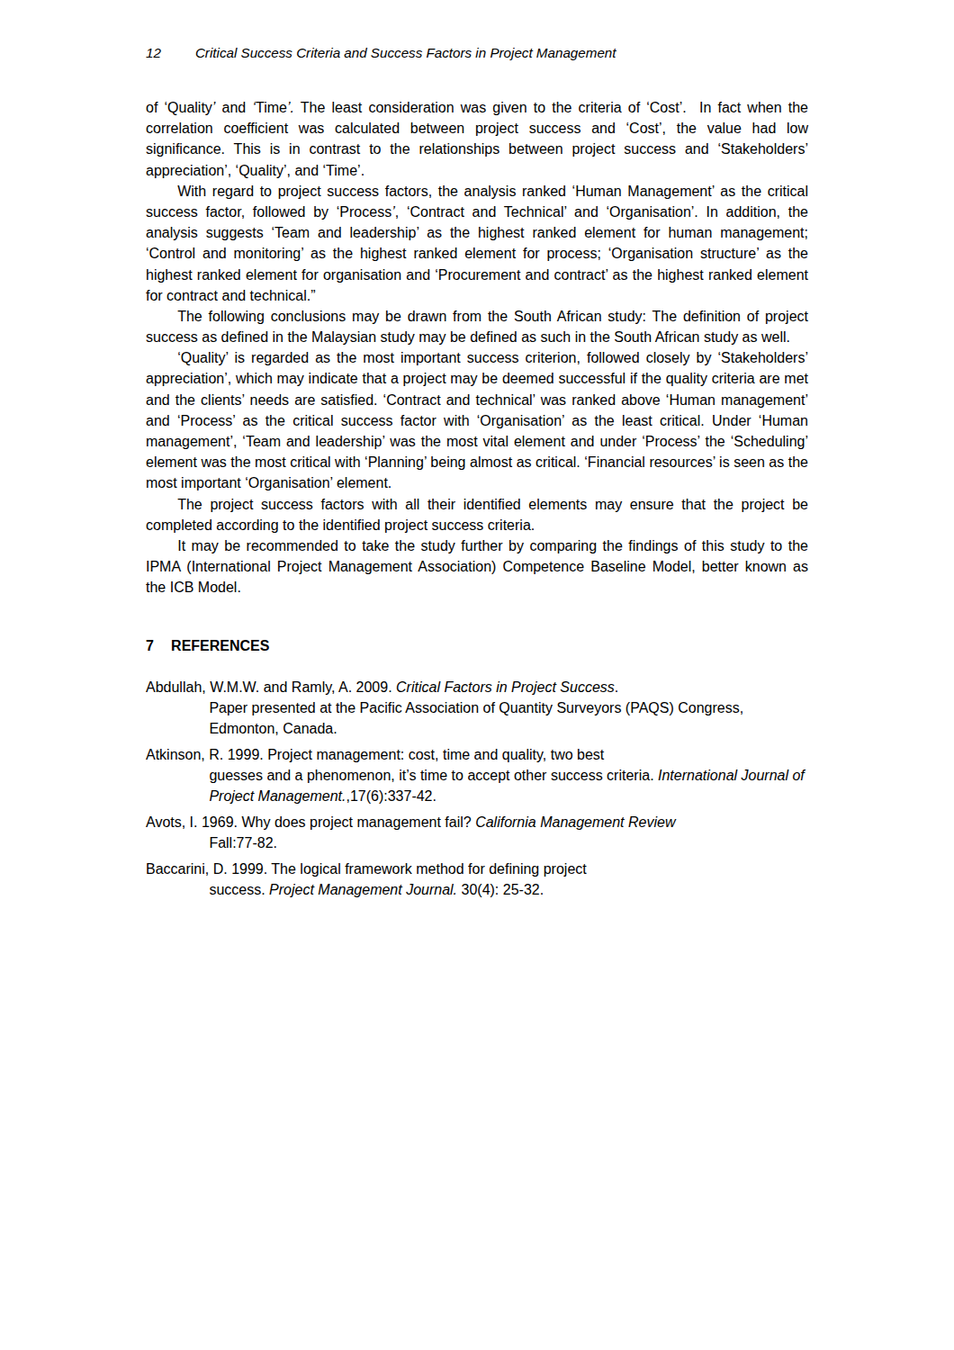12 Critical Success Criteria and Success Factors in Project Management
of ‘Quality’ and ‘Time’. The least consideration was given to the criteria of ‘Cost’. In fact when the correlation coefficient was calculated between project success and ‘Cost’, the value had low significance. This is in contrast to the relationships between project success and ‘Stakeholders’ appreciation’, ‘Quality’, and ‘Time’.
With regard to project success factors, the analysis ranked ‘Human Management’ as the critical success factor, followed by ‘Process’, ‘Contract and Technical’ and ‘Organisation’. In addition, the analysis suggests ‘Team and leadership’ as the highest ranked element for human management; ‘Control and monitoring’ as the highest ranked element for process; ‘Organisation structure’ as the highest ranked element for organisation and ‘Procurement and contract’ as the highest ranked element for contract and technical.”
The following conclusions may be drawn from the South African study: The definition of project success as defined in the Malaysian study may be defined as such in the South African study as well.
‘Quality’ is regarded as the most important success criterion, followed closely by ‘Stakeholders’ appreciation’, which may indicate that a project may be deemed successful if the quality criteria are met and the clients’ needs are satisfied. ‘Contract and technical’ was ranked above ‘Human management’ and ‘Process’ as the critical success factor with ‘Organisation’ as the least critical. Under ‘Human management’, ‘Team and leadership’ was the most vital element and under ‘Process’ the ‘Scheduling’ element was the most critical with ‘Planning’ being almost as critical. ‘Financial resources’ is seen as the most important ‘Organisation’ element.
The project success factors with all their identified elements may ensure that the project be completed according to the identified project success criteria.
It may be recommended to take the study further by comparing the findings of this study to the IPMA (International Project Management Association) Competence Baseline Model, better known as the ICB Model.
7 REFERENCES
Abdullah, W.M.W. and Ramly, A. 2009. Critical Factors in Project Success. Paper presented at the Pacific Association of Quantity Surveyors (PAQS) Congress, Edmonton, Canada.
Atkinson, R. 1999. Project management: cost, time and quality, two best guesses and a phenomenon, it’s time to accept other success criteria. International Journal of Project Management.,17(6):337-42.
Avots, I. 1969. Why does project management fail? California Management Review Fall:77-82.
Baccarini, D. 1999. The logical framework method for defining project success. Project Management Journal. 30(4): 25-32.